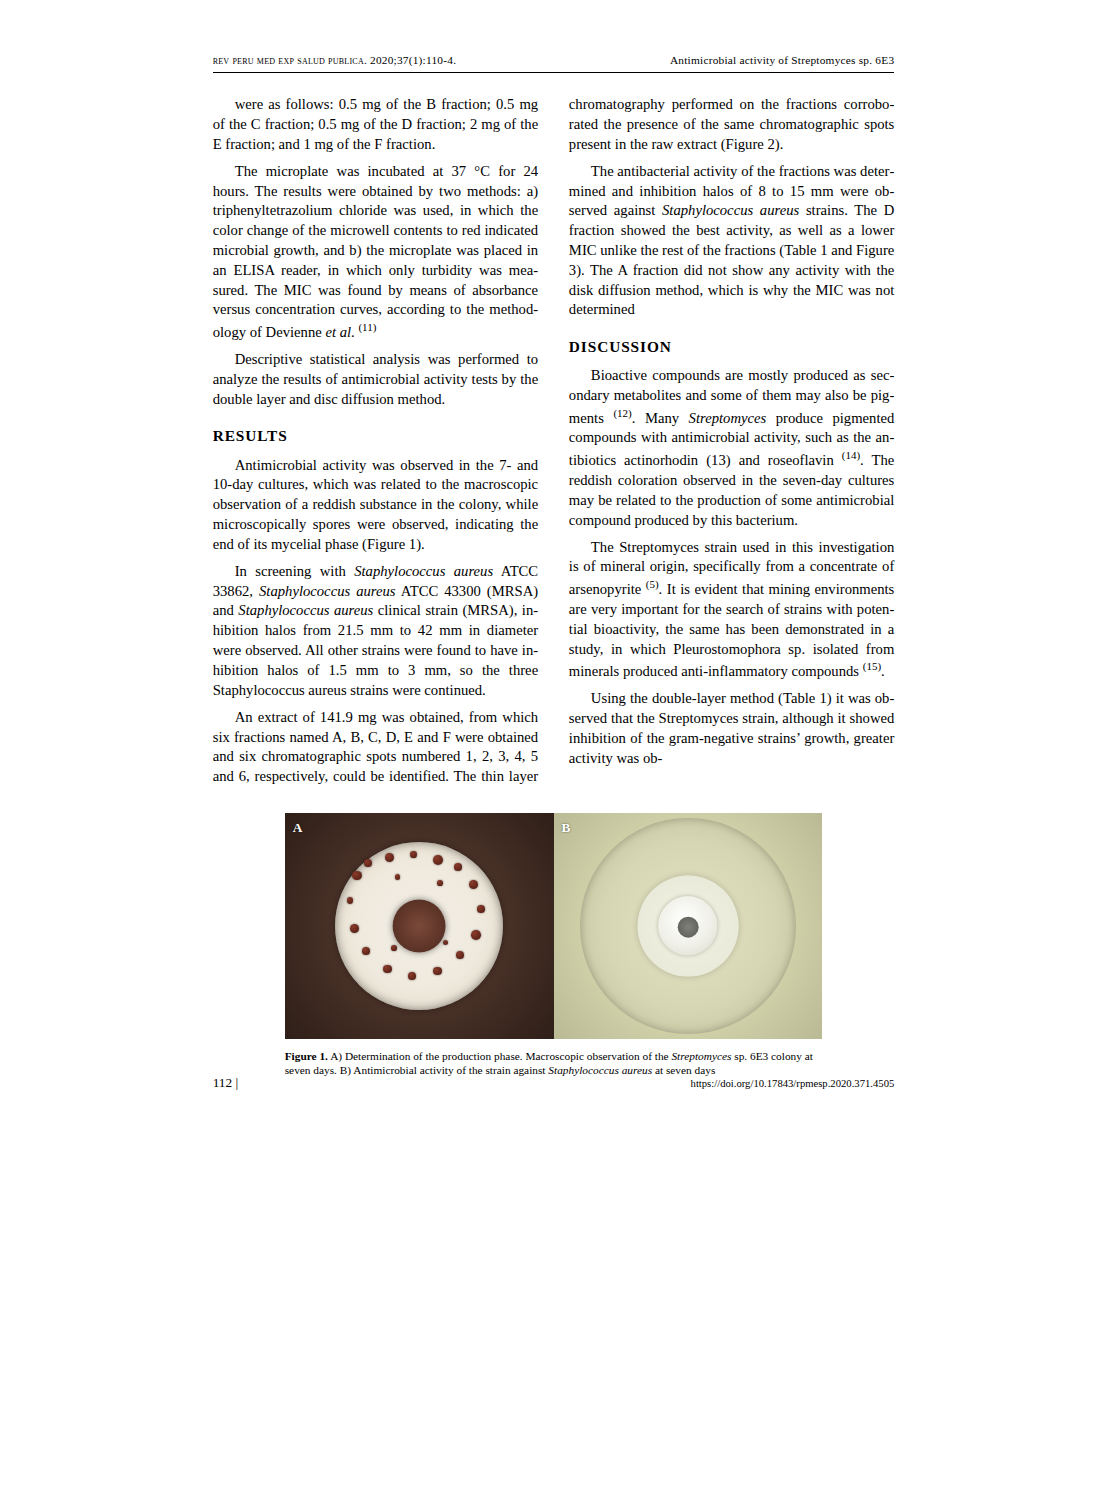Rev Peru Med Exp Salud Publica. 2020;37(1):110-4.
Antimicrobial activity of Streptomyces sp. 6E3
were as follows: 0.5 mg of the B fraction; 0.5 mg of the C fraction; 0.5 mg of the D fraction; 2 mg of the E fraction; and 1 mg of the F fraction.
The microplate was incubated at 37 °C for 24 hours. The results were obtained by two methods: a) triphenyltetrazolium chloride was used, in which the color change of the microwell contents to red indicated microbial growth, and b) the microplate was placed in an ELISA reader, in which only turbidity was measured. The MIC was found by means of absorbance versus concentration curves, according to the methodology of Devienne et al. (11)
Descriptive statistical analysis was performed to analyze the results of antimicrobial activity tests by the double layer and disc diffusion method.
RESULTS
Antimicrobial activity was observed in the 7- and 10-day cultures, which was related to the macroscopic observation of a reddish substance in the colony, while microscopically spores were observed, indicating the end of its mycelial phase (Figure 1).
In screening with Staphylococcus aureus ATCC 33862, Staphylococcus aureus ATCC 43300 (MRSA) and Staphylococcus aureus clinical strain (MRSA), inhibition halos from 21.5 mm to 42 mm in diameter were observed. All other strains were found to have inhibition halos of 1.5 mm to 3 mm, so the three Staphylococcus aureus strains were continued.
An extract of 141.9 mg was obtained, from which six fractions named A, B, C, D, E and F were obtained and six chromatographic spots numbered 1, 2, 3, 4, 5 and 6, respectively, could be identified. The thin layer chromatography performed on the fractions corroborated the presence of the same chromatographic spots present in the raw extract (Figure 2).
The antibacterial activity of the fractions was determined and inhibition halos of 8 to 15 mm were observed against Staphylococcus aureus strains. The D fraction showed the best activity, as well as a lower MIC unlike the rest of the fractions (Table 1 and Figure 3). The A fraction did not show any activity with the disk diffusion method, which is why the MIC was not determined
DISCUSSION
Bioactive compounds are mostly produced as secondary metabolites and some of them may also be pigments (12). Many Streptomyces produce pigmented compounds with antimicrobial activity, such as the antibiotics actinorhodin (13) and roseoflavin (14). The reddish coloration observed in the seven-day cultures may be related to the production of some antimicrobial compound produced by this bacterium.
The Streptomyces strain used in this investigation is of mineral origin, specifically from a concentrate of arsenopyrite (5). It is evident that mining environments are very important for the search of strains with potential bioactivity, the same has been demonstrated in a study, in which Pleurostomophora sp. isolated from minerals produced anti-inflammatory compounds (15).
Using the double-layer method (Table 1) it was observed that the Streptomyces strain, although it showed inhibition of the gram-negative strains’ growth, greater activity was ob-
A
B
Figure 1. A) Determination of the production phase. Macroscopic observation of the Streptomyces sp. 6E3 colony at seven days. B) Antimicrobial activity of the strain against Staphylococcus aureus at seven days
112 |
https://doi.org/10.17843/rpmesp.2020.371.4505